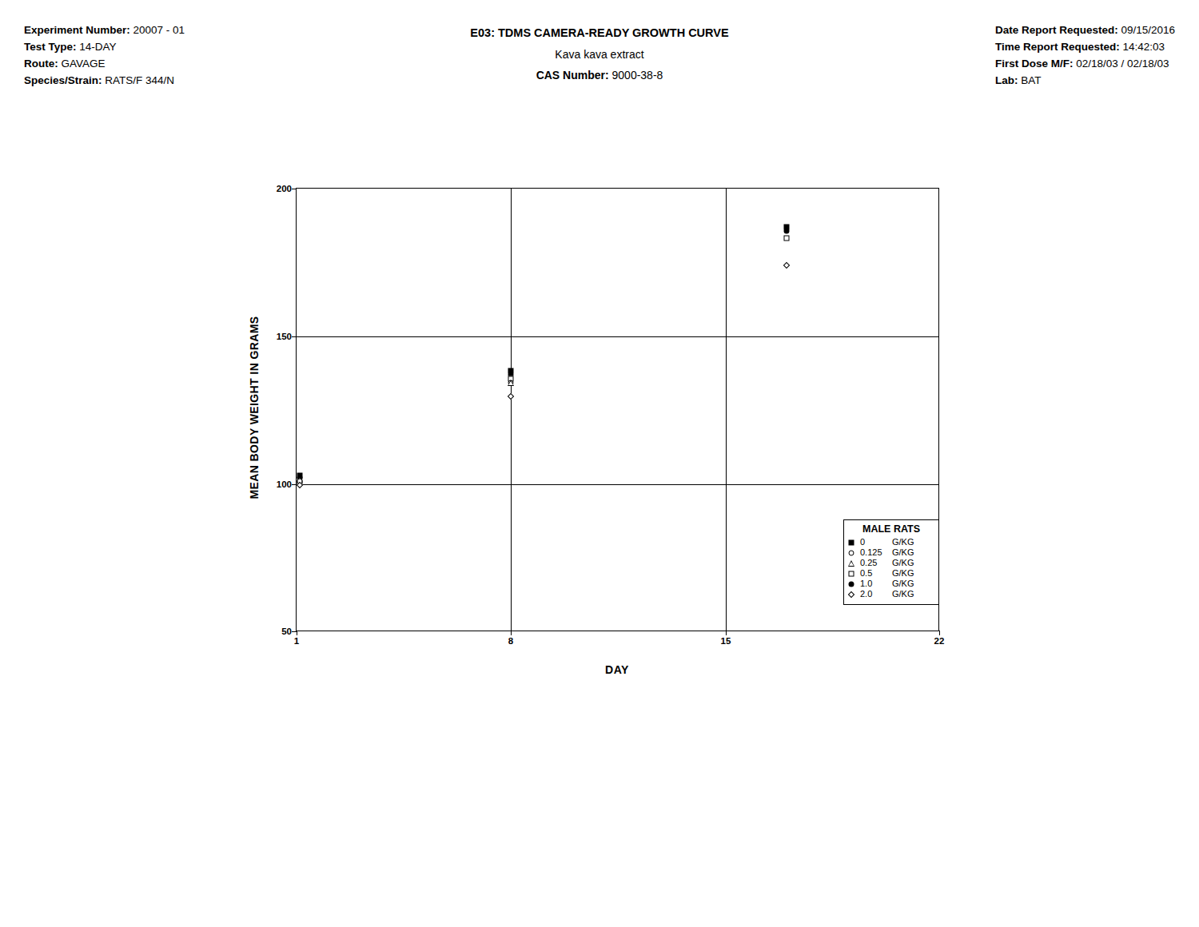Experiment Number: 20007 - 01
Test Type: 14-DAY
Route: GAVAGE
Species/Strain: RATS/F 344/N
E03: TDMS CAMERA-READY GROWTH CURVE
Kava kava extract
CAS Number: 9000-38-8
Date Report Requested: 09/15/2016
Time Report Requested: 14:42:03
First Dose M/F: 02/18/03 / 02/18/03
Lab: BAT
MEAN BODY WEIGHT IN GRAMS
DAY
200
150
100
50
1
8
15
22
MALE RATS
| | 0 | G/KG |
| | 0.125 | G/KG |
| | 0.25 | G/KG |
| | 0.5 | G/KG |
| | 1.0 | G/KG |
| | 2.0 | G/KG |